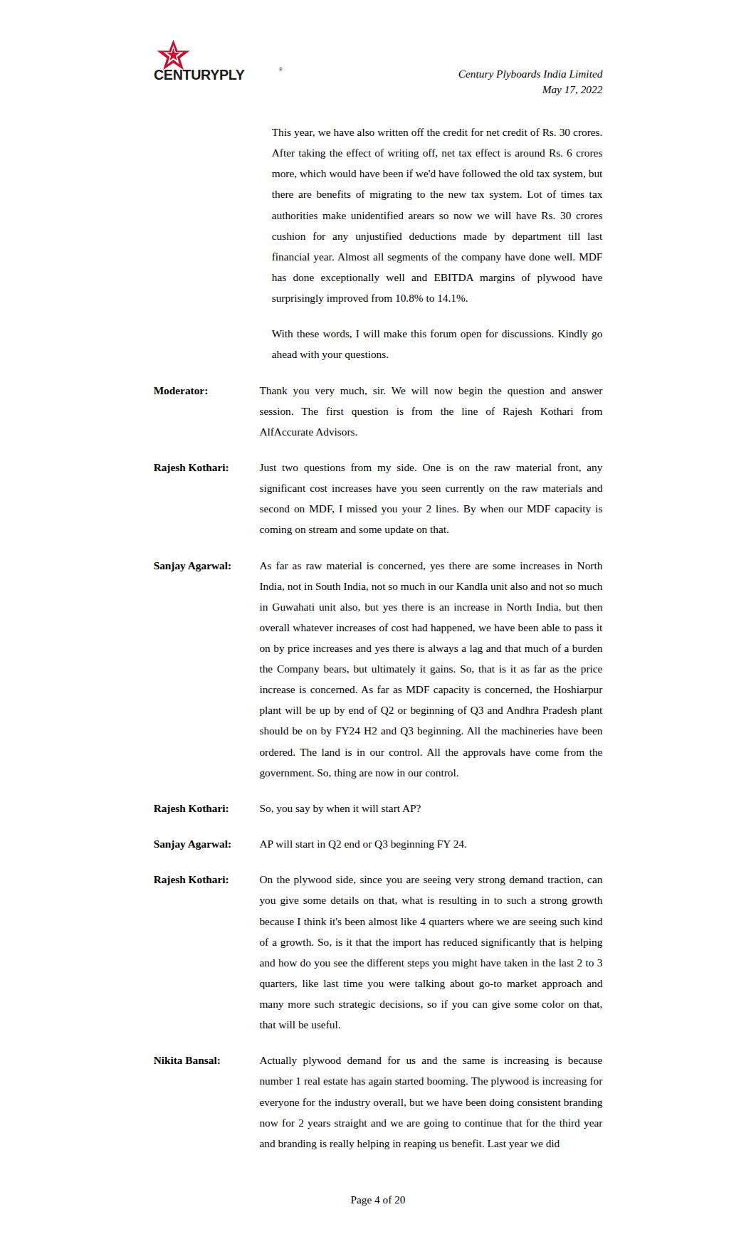CENTURYPLY ®
Century Plyboards India Limited
May 17, 2022
This year, we have also written off the credit for net credit of Rs. 30 crores. After taking the effect of writing off, net tax effect is around Rs. 6 crores more, which would have been if we'd have followed the old tax system, but there are benefits of migrating to the new tax system. Lot of times tax authorities make unidentified arears so now we will have Rs. 30 crores cushion for any unjustified deductions made by department till last financial year. Almost all segments of the company have done well. MDF has done exceptionally well and EBITDA margins of plywood have surprisingly improved from 10.8% to 14.1%.
With these words, I will make this forum open for discussions. Kindly go ahead with your questions.
| Moderator: | Thank you very much, sir. We will now begin the question and answer session. The first question is from the line of Rajesh Kothari from AlfAccurate Advisors. |
| Rajesh Kothari: | Just two questions from my side. One is on the raw material front, any significant cost increases have you seen currently on the raw materials and second on MDF, I missed you your 2 lines. By when our MDF capacity is coming on stream and some update on that. |
| Sanjay Agarwal: | As far as raw material is concerned, yes there are some increases in North India, not in South India, not so much in our Kandla unit also and not so much in Guwahati unit also, but yes there is an increase in North India, but then overall whatever increases of cost had happened, we have been able to pass it on by price increases and yes there is always a lag and that much of a burden the Company bears, but ultimately it gains. So, that is it as far as the price increase is concerned. As far as MDF capacity is concerned, the Hoshiarpur plant will be up by end of Q2 or beginning of Q3 and Andhra Pradesh plant should be on by FY24 H2 and Q3 beginning. All the machineries have been ordered. The land is in our control. All the approvals have come from the government. So, thing are now in our control. |
| Rajesh Kothari: | So, you say by when it will start AP? |
| Sanjay Agarwal: | AP will start in Q2 end or Q3 beginning FY 24. |
| Rajesh Kothari: | On the plywood side, since you are seeing very strong demand traction, can you give some details on that, what is resulting in to such a strong growth because I think it's been almost like 4 quarters where we are seeing such kind of a growth. So, is it that the import has reduced significantly that is helping and how do you see the different steps you might have taken in the last 2 to 3 quarters, like last time you were talking about go-to market approach and many more such strategic decisions, so if you can give some color on that, that will be useful. |
| Nikita Bansal: | Actually plywood demand for us and the same is increasing is because number 1 real estate has again started booming. The plywood is increasing for everyone for the industry overall, but we have been doing consistent branding now for 2 years straight and we are going to continue that for the third year and branding is really helping in reaping us benefit. Last year we did |
Page 4 of 20